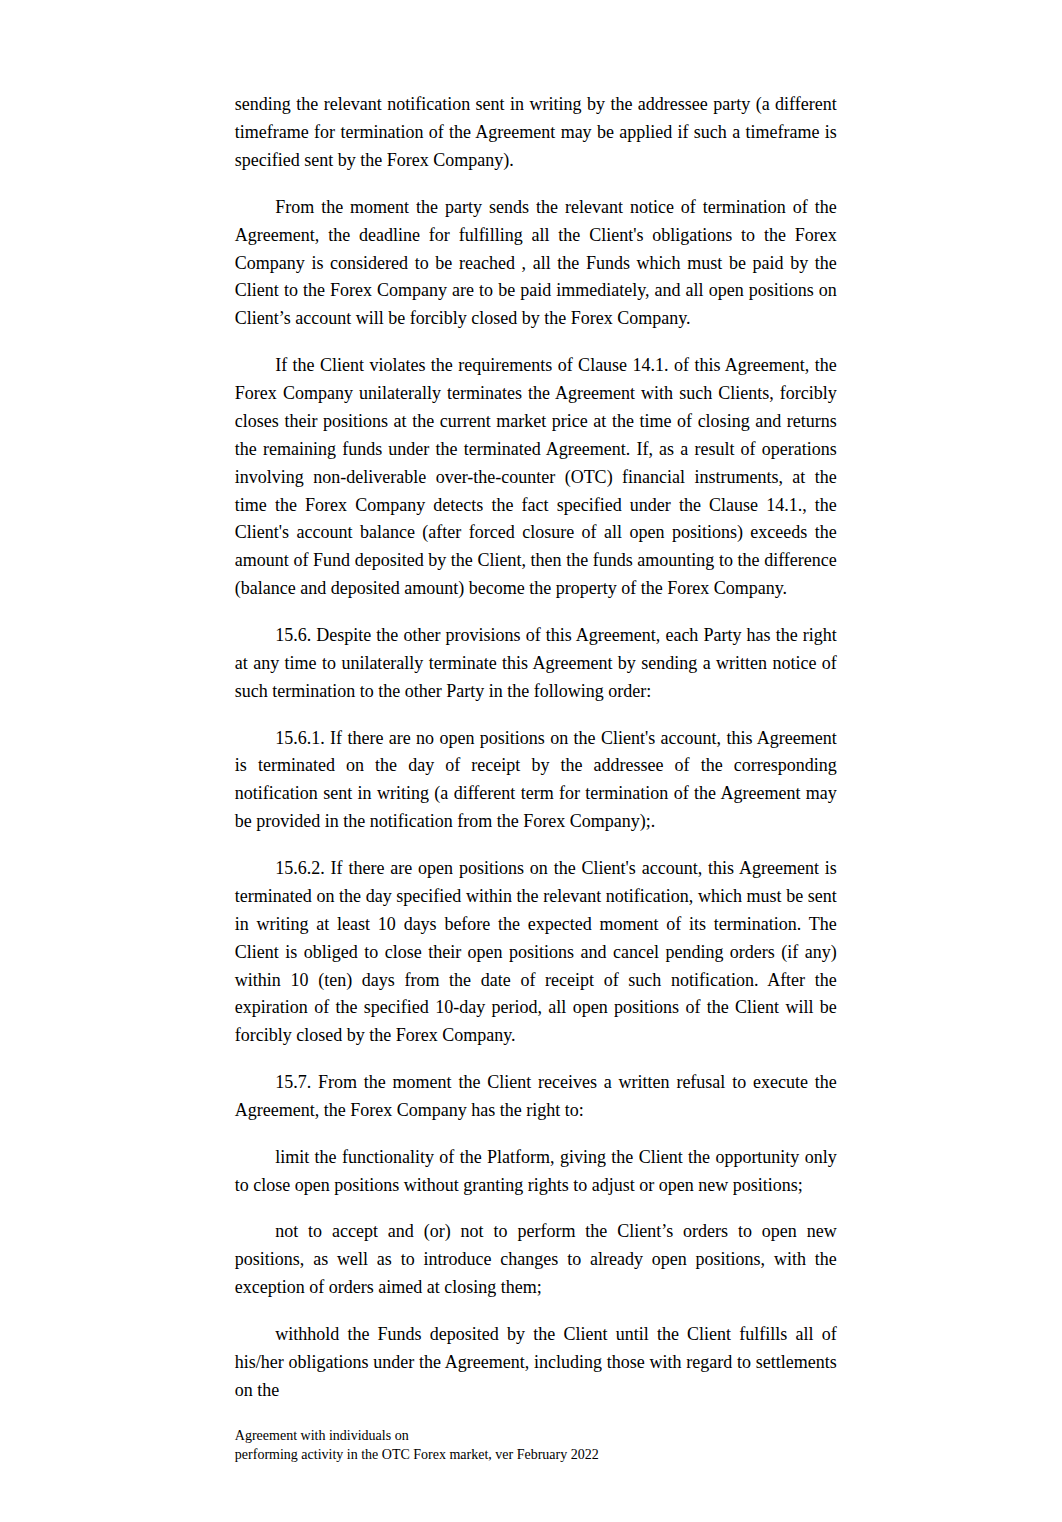sending the relevant notification sent in writing by the addressee party (a different timeframe for termination of the Agreement may be applied if such a timeframe is specified sent by the Forex Company).
From the moment the party sends the relevant notice of termination of the Agreement, the deadline for fulfilling all the Client's obligations to the Forex Company is considered to be reached , all the Funds which must be paid by the Client to the Forex Company are to be paid immediately, and all open positions on Client’s account will be forcibly closed by the Forex Company.
If the Client violates the requirements of Clause 14.1. of this Agreement, the Forex Company unilaterally terminates the Agreement with such Clients, forcibly closes their positions at the current market price at the time of closing and returns the remaining funds under the terminated Agreement. If, as a result of operations involving non-deliverable over-the-counter (OTC) financial instruments, at the time the Forex Company detects the fact specified under the Clause 14.1., the Client's account balance (after forced closure of all open positions) exceeds the amount of Fund deposited by the Client, then the funds amounting to the difference (balance and deposited amount) become the property of the Forex Company.
15.6. Despite the other provisions of this Agreement, each Party has the right at any time to unilaterally terminate this Agreement by sending a written notice of such termination to the other Party in the following order:
15.6.1. If there are no open positions on the Client's account, this Agreement is terminated on the day of receipt by the addressee of the corresponding notification sent in writing (a different term for termination of the Agreement may be provided in the notification from the Forex Company);.
15.6.2. If there are open positions on the Client's account, this Agreement is terminated on the day specified within the relevant notification, which must be sent in writing at least 10 days before the expected moment of its termination. The Client is obliged to close their open positions and cancel pending orders (if any) within 10 (ten) days from the date of receipt of such notification. After the expiration of the specified 10-day period, all open positions of the Client will be forcibly closed by the Forex Company.
15.7. From the moment the Client receives a written refusal to execute the Agreement, the Forex Company has the right to:
limit the functionality of the Platform, giving the Client the opportunity only to close open positions without granting rights to adjust or open new positions;
not to accept and (or) not to perform the Client’s orders to open new positions, as well as to introduce changes to already open positions, with the exception of orders aimed at closing them;
withhold the Funds deposited by the Client until the Client fulfills all of his/her obligations under the Agreement, including those with regard to settlements on the
Agreement with individuals on
performing activity in the OTC Forex market, ver February 2022